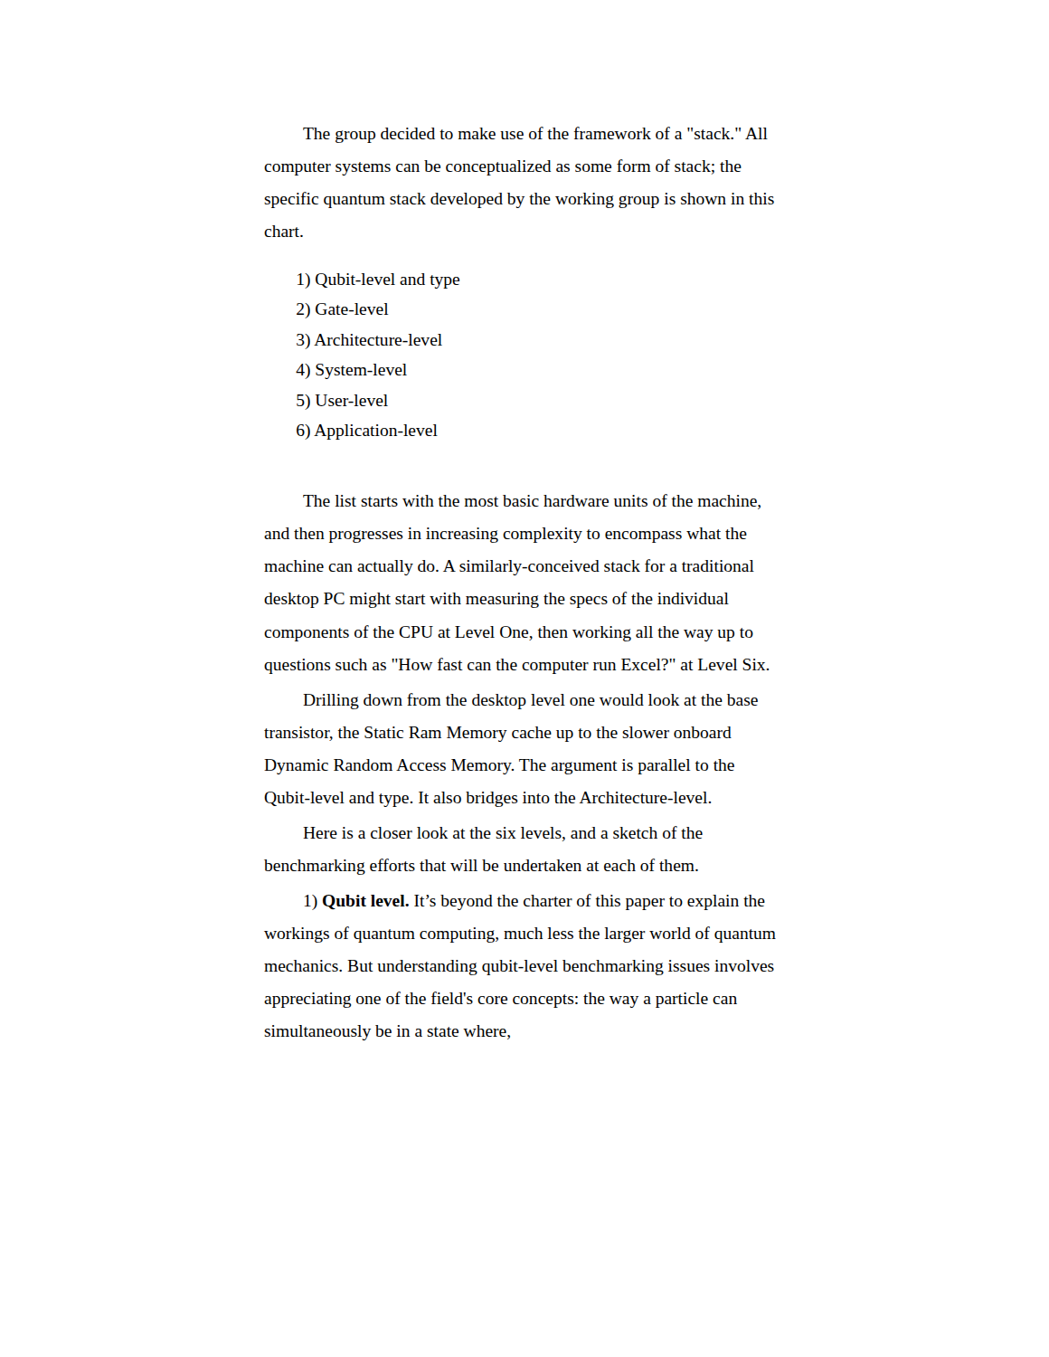The group decided to make use of the framework of a "stack." All computer systems can be conceptualized as some form of stack; the specific quantum stack developed by the working group is shown in this chart.
Qubit-level and type
Gate-level
Architecture-level
System-level
User-level
Application-level
The list starts with the most basic hardware units of the machine, and then progresses in increasing complexity to encompass what the machine can actually do. A similarly-conceived stack for a traditional desktop PC might start with measuring the specs of the individual components of the CPU at Level One, then working all the way up to questions such as "How fast can the computer run Excel?" at Level Six.
Drilling down from the desktop level one would look at the base transistor, the Static Ram Memory cache up to the slower onboard Dynamic Random Access Memory. The argument is parallel to the Qubit-level and type. It also bridges into the Architecture-level.
Here is a closer look at the six levels, and a sketch of the benchmarking efforts that will be undertaken at each of them.
1) Qubit level. It’s beyond the charter of this paper to explain the workings of quantum computing, much less the larger world of quantum mechanics. But understanding qubit-level benchmarking issues involves appreciating one of the field's core concepts: the way a particle can simultaneously be in a state where,